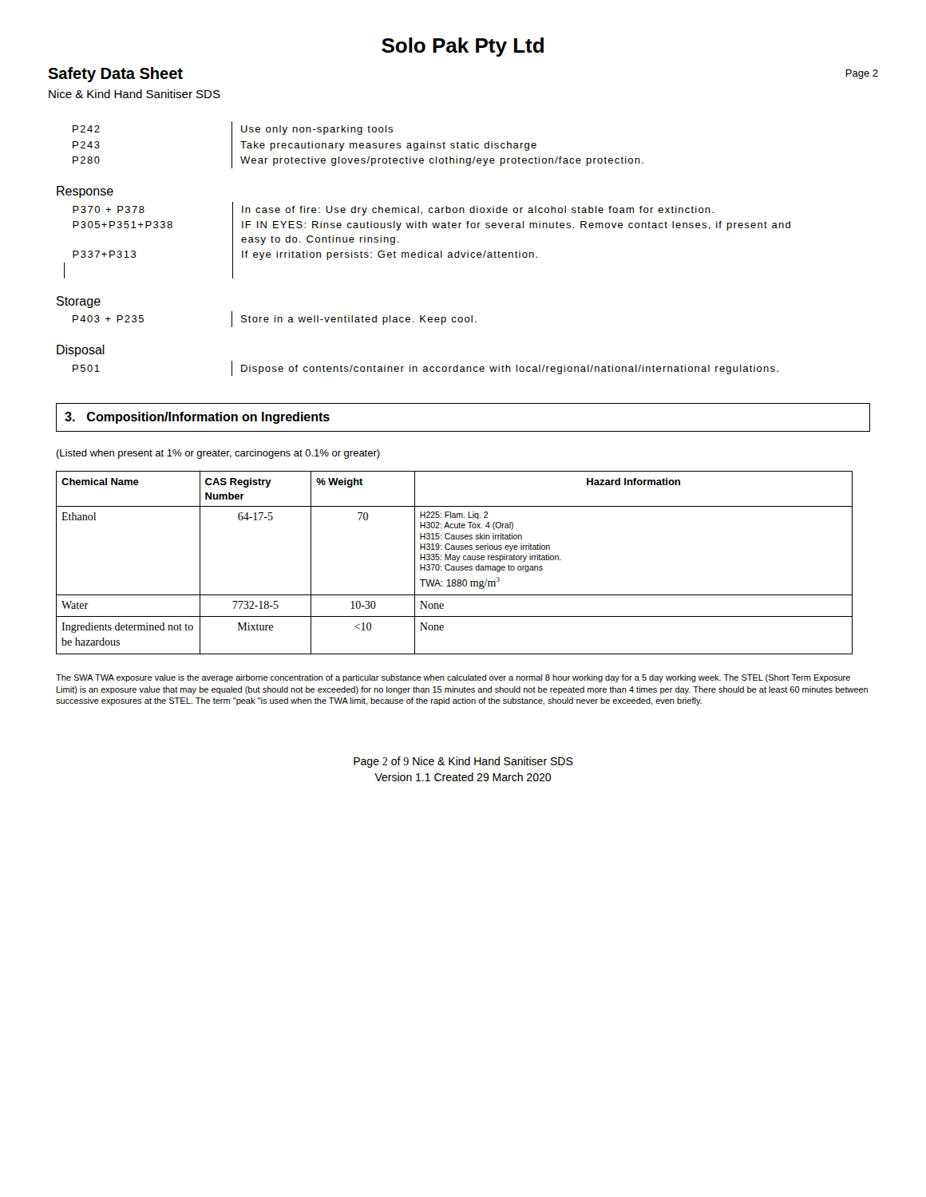Solo Pak Pty Ltd
Page 2
Safety Data Sheet
Nice & Kind Hand Sanitiser SDS
| P242 | Use only non-sparking tools |
| P243 | Take precautionary measures against static discharge |
| P280 | Wear protective gloves/protective clothing/eye protection/face protection. |
Response
| P370 + P378 | In case of fire: Use dry chemical, carbon dioxide or alcohol stable foam for extinction. |
| P305+P351+P338 | IF IN EYES: Rinse cautiously with water for several minutes. Remove contact lenses, if present and easy to do. Continue rinsing. |
| P337+P313 | If eye irritation persists: Get medical advice/attention. |
Storage
| P403 + P235 | Store in a well-ventilated place. Keep cool. |
Disposal
| P501 | Dispose of contents/container in accordance with local/regional/national/international regulations. |
3. Composition/Information on Ingredients
(Listed when present at 1% or greater, carcinogens at 0.1% or greater)
| Chemical Name | CAS Registry Number | % Weight | Hazard Information |
| --- | --- | --- | --- |
| Ethanol | 64-17-5 | 70 | H225: Flam. Liq. 2 H302: Acute Tox. 4 (Oral) H315: Causes skin irritation H319: Causes serious eye irritation H335: May cause respiratory irritation. H370: Causes damage to organs TWA: 1880 mg/m 3 |
| Water | 7732-18-5 | 10-30 | None |
| Ingredients determined not to be hazardous | Mixture | <10 | None |
The SWA TWA exposure value is the average airborne concentration of a particular substance when calculated over a normal 8 hour working day for a 5 day working week. The STEL (Short Term Exposure Limit) is an exposure value that may be equaled (but should not be exceeded) for no longer than 15 minutes and should not be repeated more than 4 times per day. There should be at least 60 minutes between successive exposures at the STEL. The term "peak "is used when the TWA limit, because of the rapid action of the substance, should never be exceeded, even briefly.
Page 2 of 9 Nice & Kind Hand Sanitiser SDS
Version 1.1 Created 29 March 2020